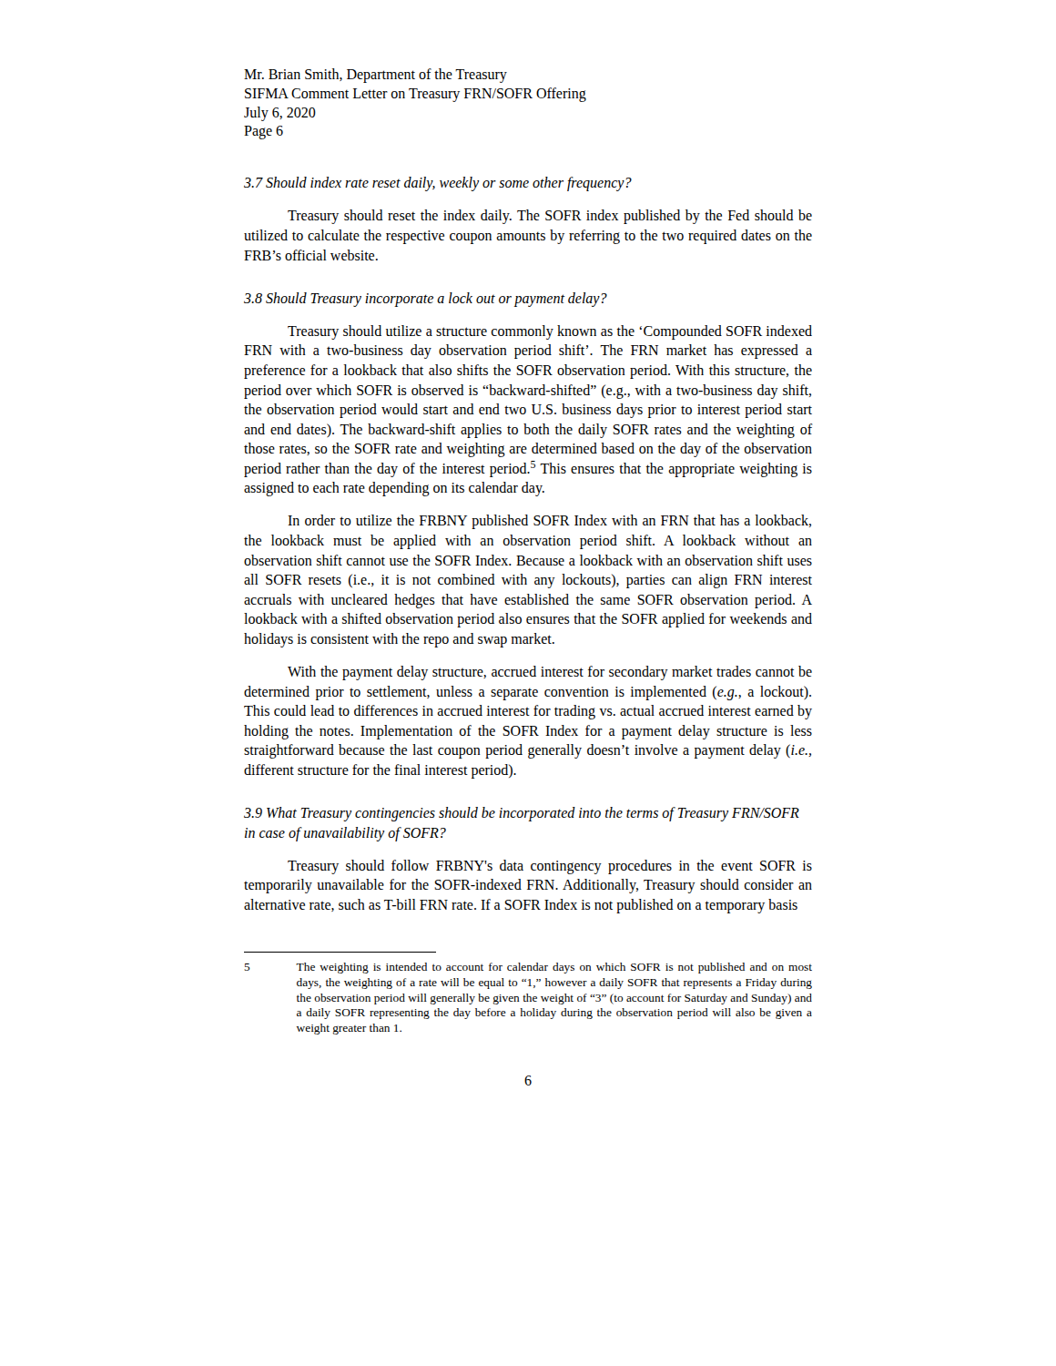Mr. Brian Smith, Department of the Treasury
SIFMA Comment Letter on Treasury FRN/SOFR Offering
July 6, 2020
Page 6
3.7 Should index rate reset daily, weekly or some other frequency?
Treasury should reset the index daily. The SOFR index published by the Fed should be utilized to calculate the respective coupon amounts by referring to the two required dates on the FRB’s official website.
3.8 Should Treasury incorporate a lock out or payment delay?
Treasury should utilize a structure commonly known as the ‘Compounded SOFR indexed FRN with a two-business day observation period shift’. The FRN market has expressed a preference for a lookback that also shifts the SOFR observation period. With this structure, the period over which SOFR is observed is “backward-shifted” (e.g., with a two-business day shift, the observation period would start and end two U.S. business days prior to interest period start and end dates). The backward-shift applies to both the daily SOFR rates and the weighting of those rates, so the SOFR rate and weighting are determined based on the day of the observation period rather than the day of the interest period.5 This ensures that the appropriate weighting is assigned to each rate depending on its calendar day.
In order to utilize the FRBNY published SOFR Index with an FRN that has a lookback, the lookback must be applied with an observation period shift. A lookback without an observation shift cannot use the SOFR Index. Because a lookback with an observation shift uses all SOFR resets (i.e., it is not combined with any lockouts), parties can align FRN interest accruals with uncleared hedges that have established the same SOFR observation period. A lookback with a shifted observation period also ensures that the SOFR applied for weekends and holidays is consistent with the repo and swap market.
With the payment delay structure, accrued interest for secondary market trades cannot be determined prior to settlement, unless a separate convention is implemented (e.g., a lockout). This could lead to differences in accrued interest for trading vs. actual accrued interest earned by holding the notes. Implementation of the SOFR Index for a payment delay structure is less straightforward because the last coupon period generally doesn’t involve a payment delay (i.e., different structure for the final interest period).
3.9 What Treasury contingencies should be incorporated into the terms of Treasury FRN/SOFR in case of unavailability of SOFR?
Treasury should follow FRBNY's data contingency procedures in the event SOFR is temporarily unavailable for the SOFR-indexed FRN. Additionally, Treasury should consider an alternative rate, such as T-bill FRN rate. If a SOFR Index is not published on a temporary basis
5
The weighting is intended to account for calendar days on which SOFR is not published and on most days, the weighting of a rate will be equal to “1,” however a daily SOFR that represents a Friday during the observation period will generally be given the weight of “3” (to account for Saturday and Sunday) and a daily SOFR representing the day before a holiday during the observation period will also be given a weight greater than 1.
6